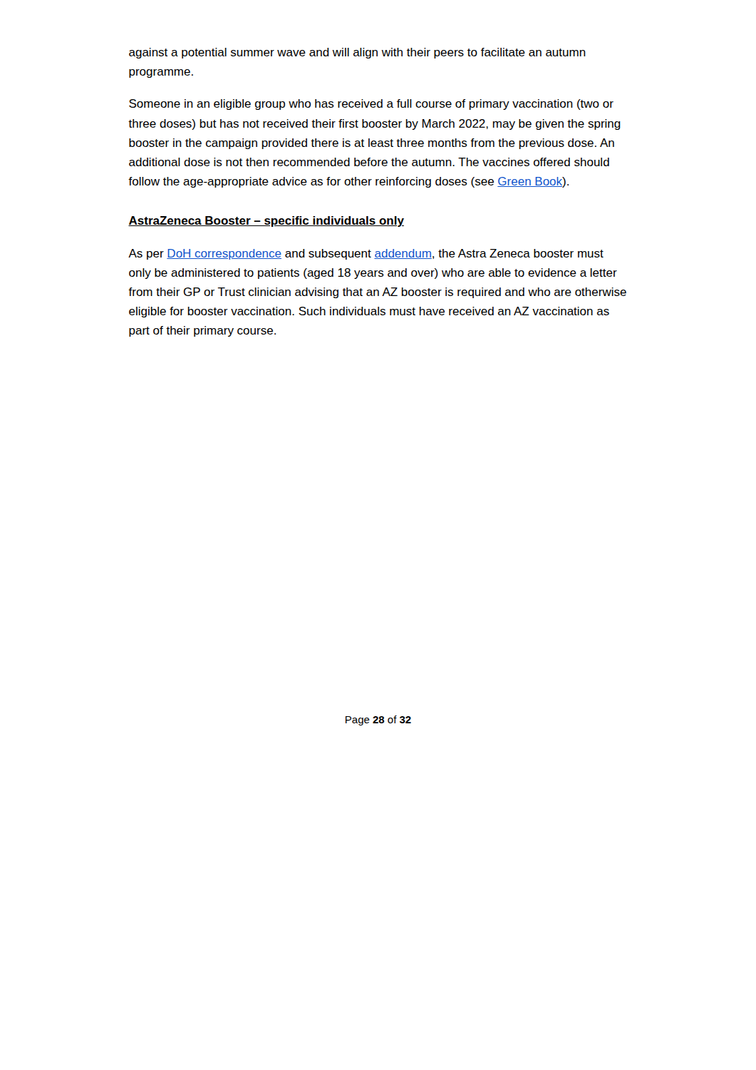against a potential summer wave and will align with their peers to facilitate an autumn programme.
Someone in an eligible group who has received a full course of primary vaccination (two or three doses) but has not received their first booster by March 2022, may be given the spring booster in the campaign provided there is at least three months from the previous dose. An additional dose is not then recommended before the autumn. The vaccines offered should follow the age-appropriate advice as for other reinforcing doses (see Green Book).
AstraZeneca Booster – specific individuals only
As per DoH correspondence and subsequent addendum, the Astra Zeneca booster must only be administered to patients (aged 18 years and over) who are able to evidence a letter from their GP or Trust clinician advising that an AZ booster is required and who are otherwise eligible for booster vaccination. Such individuals must have received an AZ vaccination as part of their primary course.
Page 28 of 32